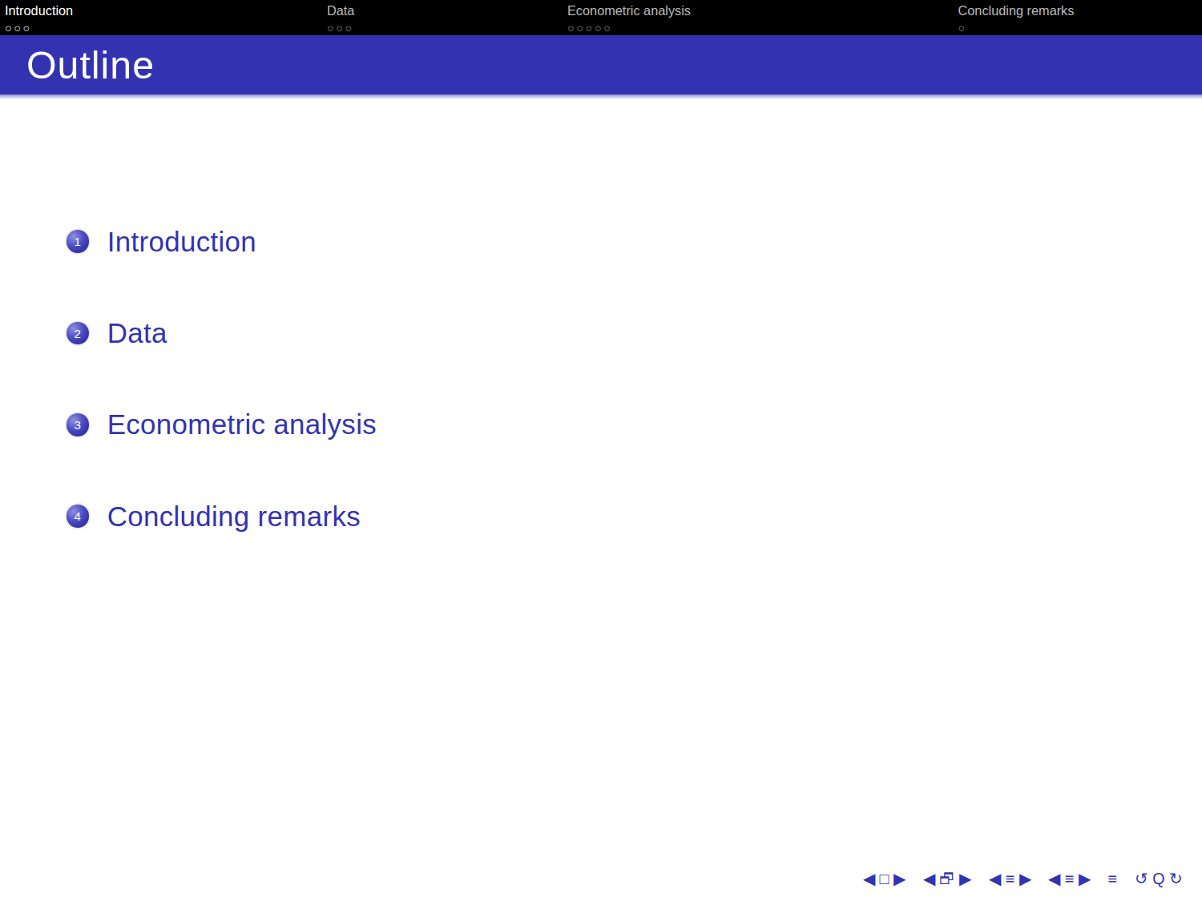Introduction
○○○
Data
○○○
Econometric analysis
○○○○○
Concluding remarks
○
Outline
1 Introduction
2 Data
3 Econometric analysis
4 Concluding remarks
◀ □ ▶ ◀ 🗗 ▶ ◀ ≡ ▶ ◀ ≡ ▶ ≡ ↺ Q ↻